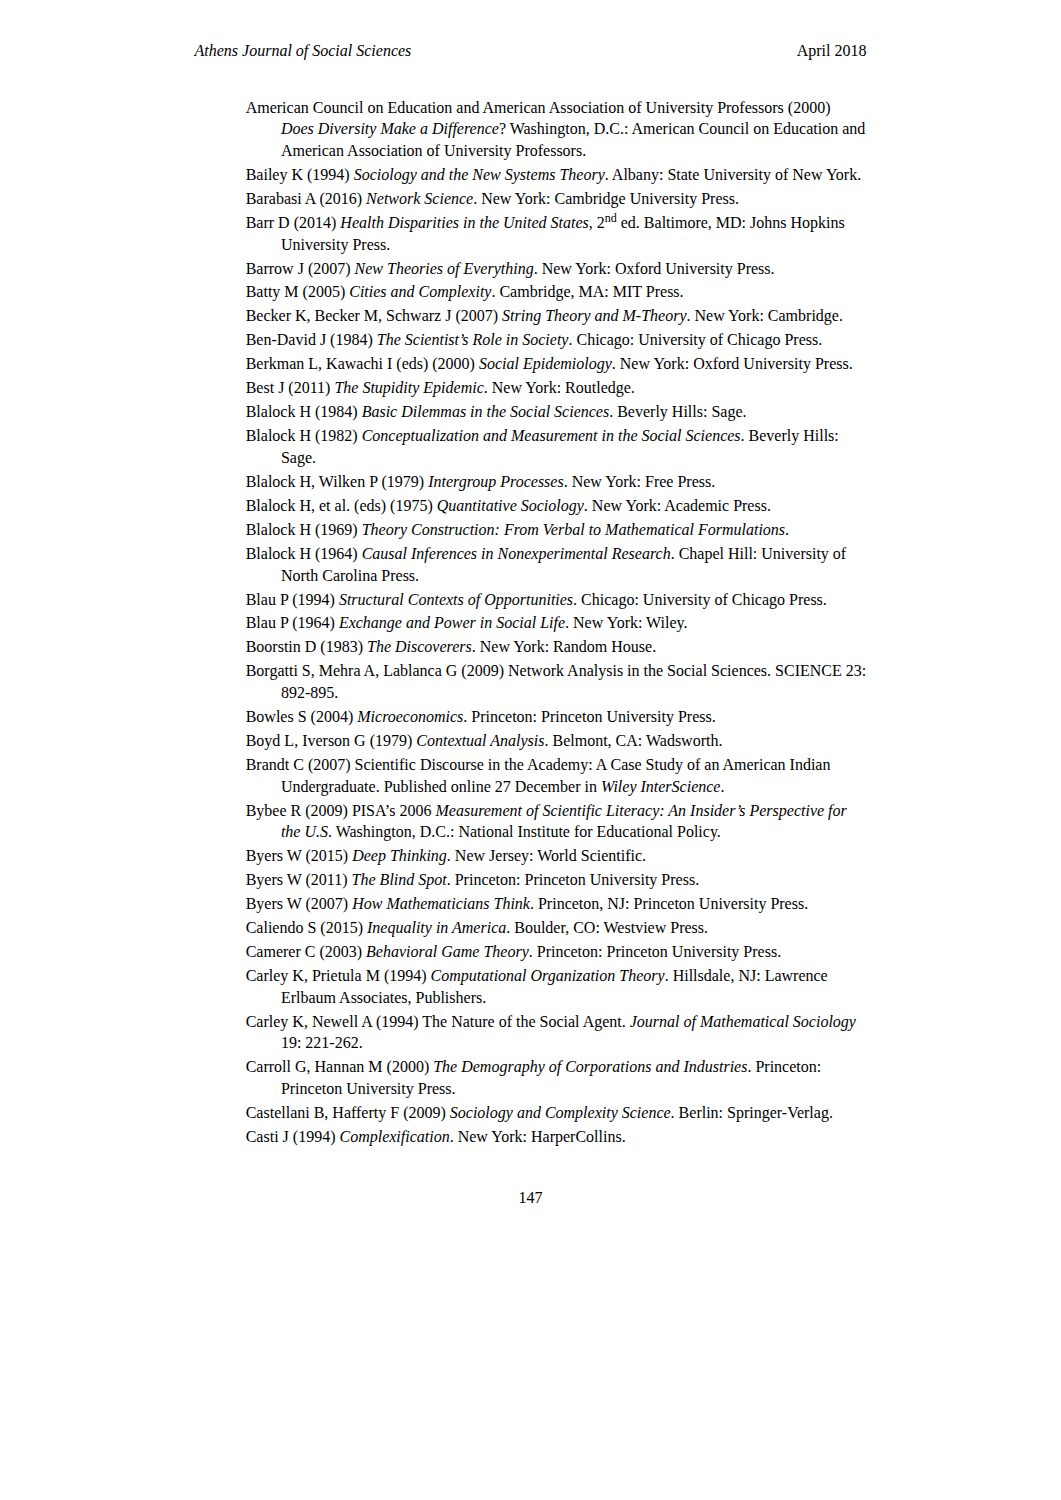Athens Journal of Social Sciences April 2018
American Council on Education and American Association of University Professors (2000) Does Diversity Make a Difference? Washington, D.C.: American Council on Education and American Association of University Professors.
Bailey K (1994) Sociology and the New Systems Theory. Albany: State University of New York.
Barabasi A (2016) Network Science. New York: Cambridge University Press.
Barr D (2014) Health Disparities in the United States, 2nd ed. Baltimore, MD: Johns Hopkins University Press.
Barrow J (2007) New Theories of Everything. New York: Oxford University Press.
Batty M (2005) Cities and Complexity. Cambridge, MA: MIT Press.
Becker K, Becker M, Schwarz J (2007) String Theory and M-Theory. New York: Cambridge.
Ben-David J (1984) The Scientist’s Role in Society. Chicago: University of Chicago Press.
Berkman L, Kawachi I (eds) (2000) Social Epidemiology. New York: Oxford University Press.
Best J (2011) The Stupidity Epidemic. New York: Routledge.
Blalock H (1984) Basic Dilemmas in the Social Sciences. Beverly Hills: Sage.
Blalock H (1982) Conceptualization and Measurement in the Social Sciences. Beverly Hills: Sage.
Blalock H, Wilken P (1979) Intergroup Processes. New York: Free Press.
Blalock H, et al. (eds) (1975) Quantitative Sociology. New York: Academic Press.
Blalock H (1969) Theory Construction: From Verbal to Mathematical Formulations.
Blalock H (1964) Causal Inferences in Nonexperimental Research. Chapel Hill: University of North Carolina Press.
Blau P (1994) Structural Contexts of Opportunities. Chicago: University of Chicago Press.
Blau P (1964) Exchange and Power in Social Life. New York: Wiley.
Boorstin D (1983) The Discoverers. New York: Random House.
Borgatti S, Mehra A, Lablanca G (2009) Network Analysis in the Social Sciences. SCIENCE 23: 892-895.
Bowles S (2004) Microeconomics. Princeton: Princeton University Press.
Boyd L, Iverson G (1979) Contextual Analysis. Belmont, CA: Wadsworth.
Brandt C (2007) Scientific Discourse in the Academy: A Case Study of an American Indian Undergraduate. Published online 27 December in Wiley InterScience.
Bybee R (2009) PISA’s 2006 Measurement of Scientific Literacy: An Insider’s Perspective for the U.S. Washington, D.C.: National Institute for Educational Policy.
Byers W (2015) Deep Thinking. New Jersey: World Scientific.
Byers W (2011) The Blind Spot. Princeton: Princeton University Press.
Byers W (2007) How Mathematicians Think. Princeton, NJ: Princeton University Press.
Caliendo S (2015) Inequality in America. Boulder, CO: Westview Press.
Camerer C (2003) Behavioral Game Theory. Princeton: Princeton University Press.
Carley K, Prietula M (1994) Computational Organization Theory. Hillsdale, NJ: Lawrence Erlbaum Associates, Publishers.
Carley K, Newell A (1994) The Nature of the Social Agent. Journal of Mathematical Sociology 19: 221-262.
Carroll G, Hannan M (2000) The Demography of Corporations and Industries. Princeton: Princeton University Press.
Castellani B, Hafferty F (2009) Sociology and Complexity Science. Berlin: Springer-Verlag.
Casti J (1994) Complexification. New York: HarperCollins.
147